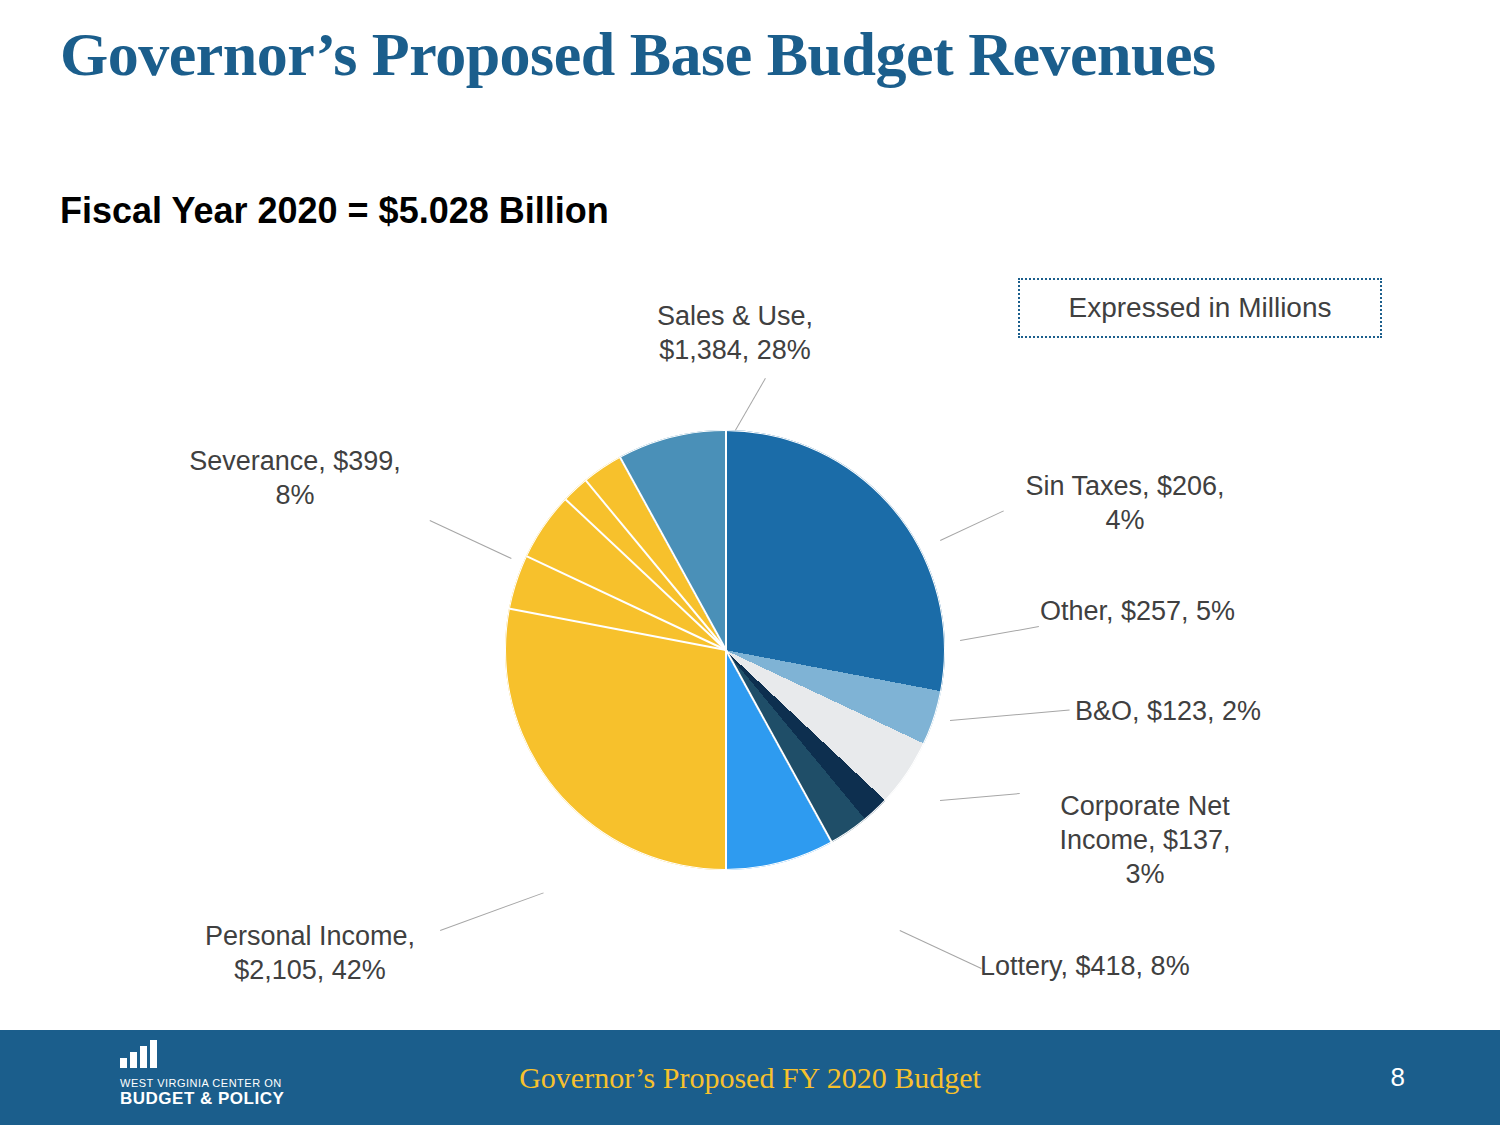Governor’s Proposed Base Budget Revenues
Fiscal Year 2020 = $5.028 Billion
Expressed in Millions
Sales & Use,
$1,384, 28%
Severance, $399,
8%
Personal Income,
$2,105, 42%
Lottery, $418, 8%
Corporate Net
Income, $137,
3%
B&O, $123, 2%
Other, $257, 5%
Sin Taxes, $206,
4%
WEST VIRGINIA CENTER ON
BUDGET & POLICY
Governor’s Proposed FY 2020 Budget
8